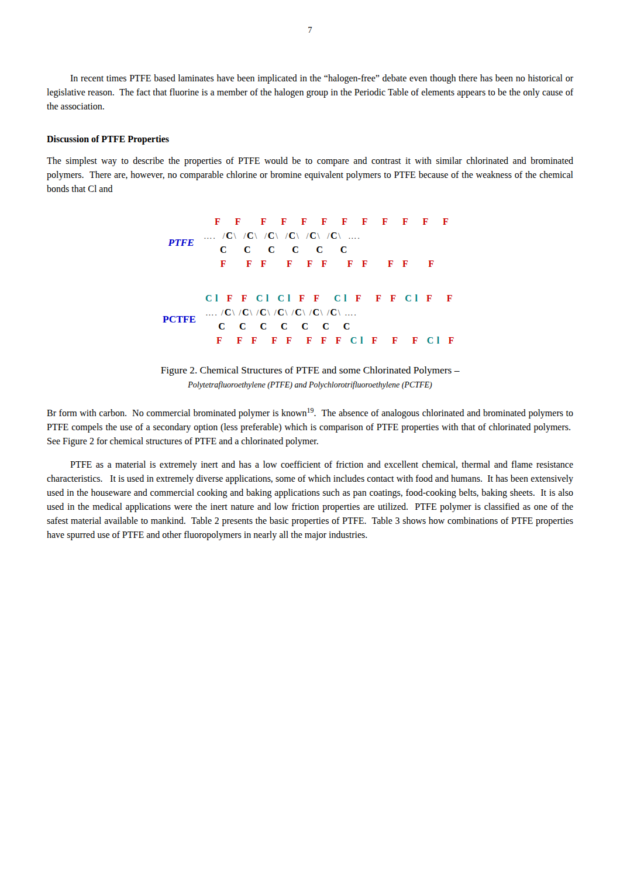7
In recent times PTFE based laminates have been implicated in the “halogen-free” debate even though there has been no historical or legislative reason. The fact that fluorine is a member of the halogen group in the Periodic Table of elements appears to be the only cause of the association.
Discussion of PTFE Properties
The simplest way to describe the properties of PTFE would be to compare and contrast it with similar chlorinated and brominated polymers. There are, however, no comparable chlorine or bromine equivalent polymers to PTFE because of the weakness of the chemical bonds that Cl and
PTFE
F F F F F F F F F F F F
…. /C\ /C\ /C\ /C\ /C\ /C\ ….
C C C C C C
F F F F F F F F F F F
PCTFE
Cl F F Cl Cl F F Cl F F F Cl F F
…. /C\ /C\ /C\ /C\ /C\ /C\ /C\ ….
C C C C C C C
F F F F F F F F Cl F F F Cl F
Figure 2. Chemical Structures of PTFE and some Chlorinated Polymers – Polytetrafluoroethylene (PTFE) and Polychlorotrifluoroethylene (PCTFE)
Br form with carbon. No commercial brominated polymer is known19. The absence of analogous chlorinated and brominated polymers to PTFE compels the use of a secondary option (less preferable) which is comparison of PTFE properties with that of chlorinated polymers. See Figure 2 for chemical structures of PTFE and a chlorinated polymer.
PTFE as a material is extremely inert and has a low coefficient of friction and excellent chemical, thermal and flame resistance characteristics. It is used in extremely diverse applications, some of which includes contact with food and humans. It has been extensively used in the houseware and commercial cooking and baking applications such as pan coatings, food-cooking belts, baking sheets. It is also used in the medical applications were the inert nature and low friction properties are utilized. PTFE polymer is classified as one of the safest material available to mankind. Table 2 presents the basic properties of PTFE. Table 3 shows how combinations of PTFE properties have spurred use of PTFE and other fluoropolymers in nearly all the major industries.